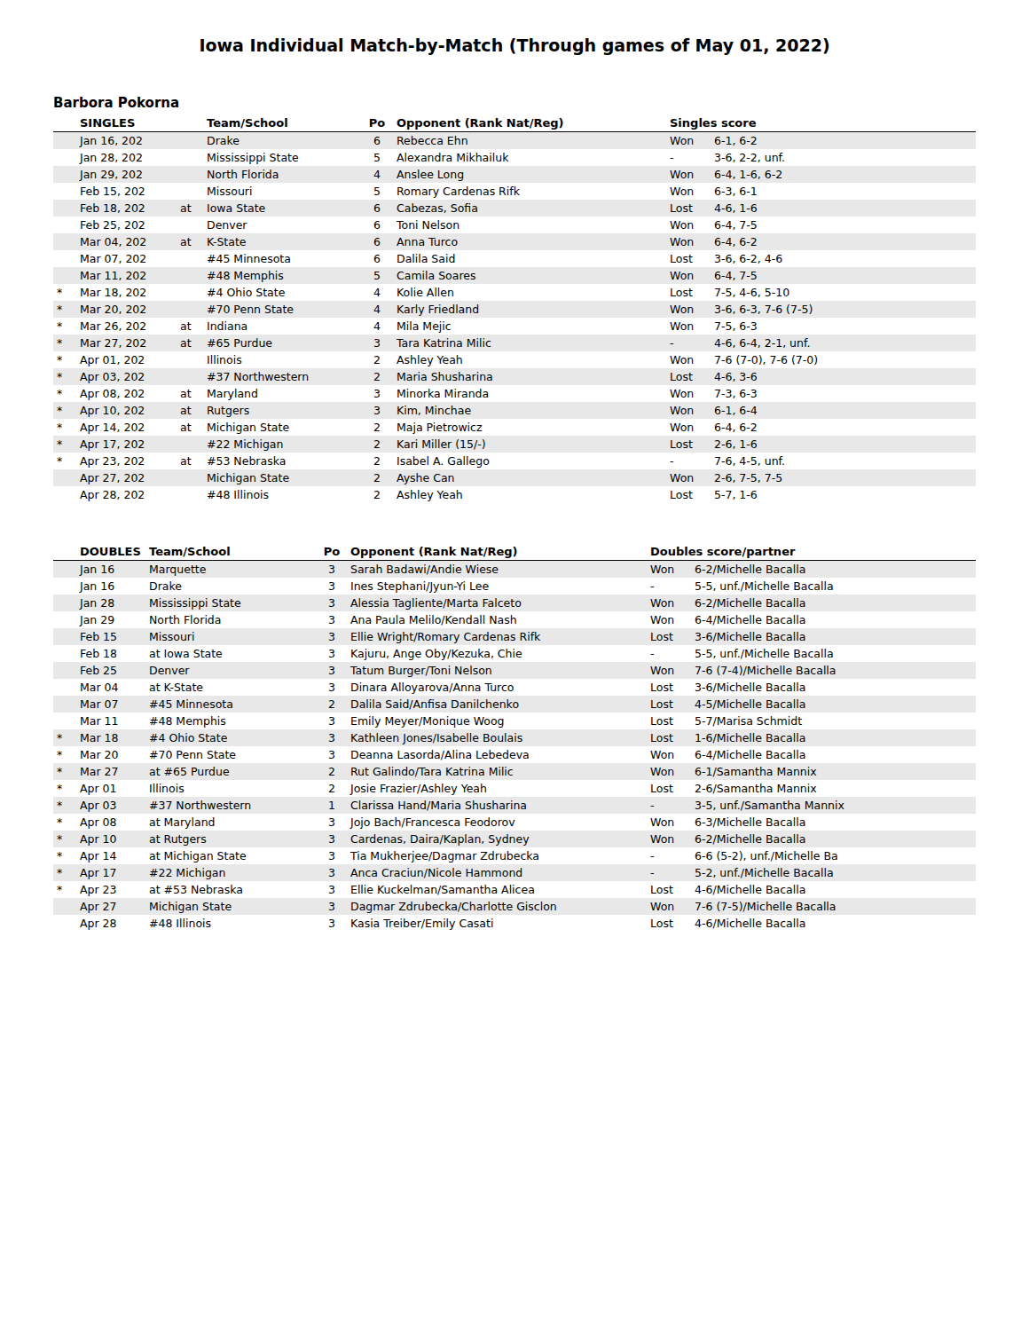Iowa Individual Match-by-Match (Through games of May 01, 2022)
Barbora Pokorna
| | SINGLES | | Team/School | Po | Opponent (Rank Nat/Reg) | Singles score |
| --- | --- | --- | --- | --- | --- | --- |
| | Jan 16, 202 | | Drake | 6 | Rebecca Ehn | Won | 6-1, 6-2 |
| | Jan 28, 202 | | Mississippi State | 5 | Alexandra Mikhailuk | - | 3-6, 2-2, unf. |
| | Jan 29, 202 | | North Florida | 4 | Anslee Long | Won | 6-4, 1-6, 6-2 |
| | Feb 15, 202 | | Missouri | 5 | Romary Cardenas Rifk | Won | 6-3, 6-1 |
| | Feb 18, 202 | at | Iowa State | 6 | Cabezas, Sofia | Lost | 4-6, 1-6 |
| | Feb 25, 202 | | Denver | 6 | Toni Nelson | Won | 6-4, 7-5 |
| | Mar 04, 202 | at | K-State | 6 | Anna Turco | Won | 6-4, 6-2 |
| | Mar 07, 202 | | #45 Minnesota | 6 | Dalila Said | Lost | 3-6, 6-2, 4-6 |
| | Mar 11, 202 | | #48 Memphis | 5 | Camila Soares | Won | 6-4, 7-5 |
| * | Mar 18, 202 | | #4 Ohio State | 4 | Kolie Allen | Lost | 7-5, 4-6, 5-10 |
| * | Mar 20, 202 | | #70 Penn State | 4 | Karly Friedland | Won | 3-6, 6-3, 7-6 (7-5) |
| * | Mar 26, 202 | at | Indiana | 4 | Mila Mejic | Won | 7-5, 6-3 |
| * | Mar 27, 202 | at | #65 Purdue | 3 | Tara Katrina Milic | - | 4-6, 6-4, 2-1, unf. |
| * | Apr 01, 202 | | Illinois | 2 | Ashley Yeah | Won | 7-6 (7-0), 7-6 (7-0) |
| * | Apr 03, 202 | | #37 Northwestern | 2 | Maria Shusharina | Lost | 4-6, 3-6 |
| * | Apr 08, 202 | at | Maryland | 3 | Minorka Miranda | Won | 7-3, 6-3 |
| * | Apr 10, 202 | at | Rutgers | 3 | Kim, Minchae | Won | 6-1, 6-4 |
| * | Apr 14, 202 | at | Michigan State | 2 | Maja Pietrowicz | Won | 6-4, 6-2 |
| * | Apr 17, 202 | | #22 Michigan | 2 | Kari Miller (15/-) | Lost | 2-6, 1-6 |
| * | Apr 23, 202 | at | #53 Nebraska | 2 | Isabel A. Gallego | - | 7-6, 4-5, unf. |
| | Apr 27, 202 | | Michigan State | 2 | Ayshe Can | Won | 2-6, 7-5, 7-5 |
| | Apr 28, 202 | | #48 Illinois | 2 | Ashley Yeah | Lost | 5-7, 1-6 |
| | DOUBLES | Team/School | Po | Opponent (Rank Nat/Reg) | Doubles score/partner |
| --- | --- | --- | --- | --- | --- |
| | Jan 16 | Marquette | 3 | Sarah Badawi/Andie Wiese | Won | 6-2/Michelle Bacalla |
| | Jan 16 | Drake | 3 | Ines Stephani/Jyun-Yi Lee | - | 5-5, unf./Michelle Bacalla |
| | Jan 28 | Mississippi State | 3 | Alessia Tagliente/Marta Falceto | Won | 6-2/Michelle Bacalla |
| | Jan 29 | North Florida | 3 | Ana Paula Melilo/Kendall Nash | Won | 6-4/Michelle Bacalla |
| | Feb 15 | Missouri | 3 | Ellie Wright/Romary Cardenas Rifk | Lost | 3-6/Michelle Bacalla |
| | Feb 18 | at Iowa State | 3 | Kajuru, Ange Oby/Kezuka, Chie | - | 5-5, unf./Michelle Bacalla |
| | Feb 25 | Denver | 3 | Tatum Burger/Toni Nelson | Won | 7-6 (7-4)/Michelle Bacalla |
| | Mar 04 | at K-State | 3 | Dinara Alloyarova/Anna Turco | Lost | 3-6/Michelle Bacalla |
| | Mar 07 | #45 Minnesota | 2 | Dalila Said/Anfisa Danilchenko | Lost | 4-5/Michelle Bacalla |
| | Mar 11 | #48 Memphis | 3 | Emily Meyer/Monique Woog | Lost | 5-7/Marisa Schmidt |
| * | Mar 18 | #4 Ohio State | 3 | Kathleen Jones/Isabelle Boulais | Lost | 1-6/Michelle Bacalla |
| * | Mar 20 | #70 Penn State | 3 | Deanna Lasorda/Alina Lebedeva | Won | 6-4/Michelle Bacalla |
| * | Mar 27 | at #65 Purdue | 2 | Rut Galindo/Tara Katrina Milic | Won | 6-1/Samantha Mannix |
| * | Apr 01 | Illinois | 2 | Josie Frazier/Ashley Yeah | Lost | 2-6/Samantha Mannix |
| * | Apr 03 | #37 Northwestern | 1 | Clarissa Hand/Maria Shusharina | - | 3-5, unf./Samantha Mannix |
| * | Apr 08 | at Maryland | 3 | Jojo Bach/Francesca Feodorov | Won | 6-3/Michelle Bacalla |
| * | Apr 10 | at Rutgers | 3 | Cardenas, Daira/Kaplan, Sydney | Won | 6-2/Michelle Bacalla |
| * | Apr 14 | at Michigan State | 3 | Tia Mukherjee/Dagmar Zdrubecka | - | 6-6 (5-2), unf./Michelle Ba |
| * | Apr 17 | #22 Michigan | 3 | Anca Craciun/Nicole Hammond | - | 5-2, unf./Michelle Bacalla |
| * | Apr 23 | at #53 Nebraska | 3 | Ellie Kuckelman/Samantha Alicea | Lost | 4-6/Michelle Bacalla |
| | Apr 27 | Michigan State | 3 | Dagmar Zdrubecka/Charlotte Gisclon | Won | 7-6 (7-5)/Michelle Bacalla |
| | Apr 28 | #48 Illinois | 3 | Kasia Treiber/Emily Casati | Lost | 4-6/Michelle Bacalla |